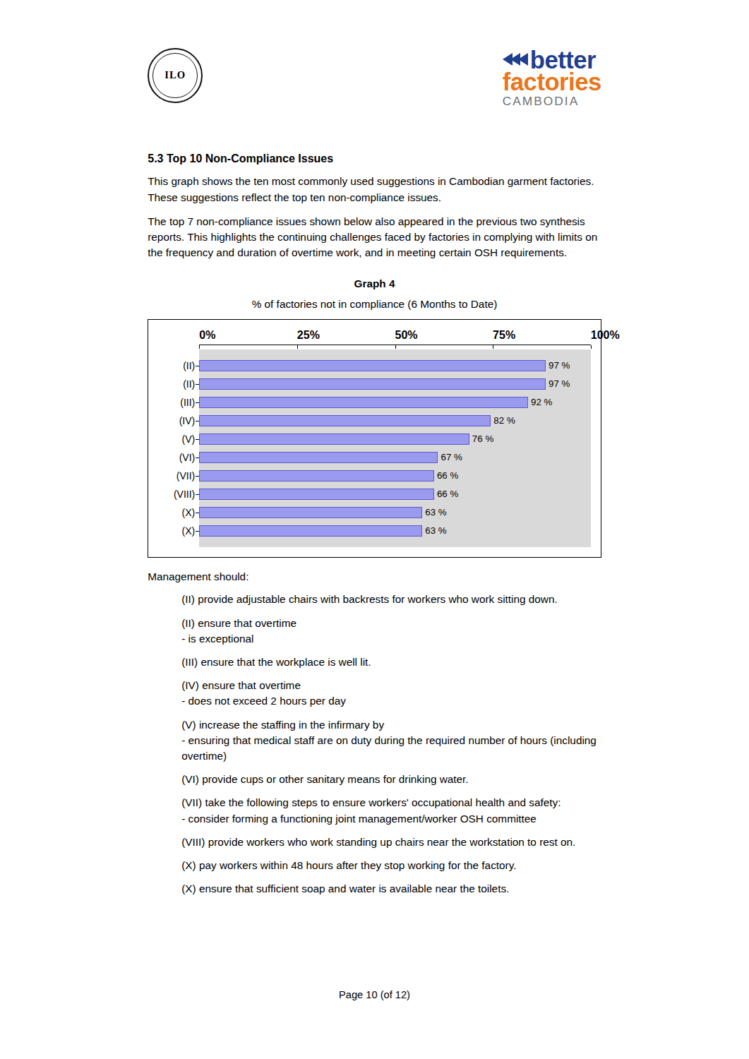ILO
better factories CAMBODIA
5.3 Top 10 Non-Compliance Issues
This graph shows the ten most commonly used suggestions in Cambodian garment factories. These suggestions reflect the top ten non-compliance issues.
The top 7 non-compliance issues shown below also appeared in the previous two synthesis reports. This highlights the continuing challenges faced by factories in complying with limits on the frequency and duration of overtime work, and in meeting certain OSH requirements.
Graph 4
% of factories not in compliance (6 Months to Date)
0% 25% 50% 75% 100%
(II)
97 %
(II)
97 %
(III)
92 %
(IV)
82 %
(V)
76 %
(VI)
67 %
(VII)
66 %
(VIII)
66 %
(X)
63 %
(X)
63 %
Management should:
(II) provide adjustable chairs with backrests for workers who work sitting down.
(II) ensure that overtime- is exceptional
(III) ensure that the workplace is well lit.
(IV) ensure that overtime- does not exceed 2 hours per day
(V) increase the staffing in the infirmary by- ensuring that medical staff are on duty during the required number of hours (including overtime)
(VI) provide cups or other sanitary means for drinking water.
(VII) take the following steps to ensure workers' occupational health and safety:- consider forming a functioning joint management/worker OSH committee
(VIII) provide workers who work standing up chairs near the workstation to rest on.
(X) pay workers within 48 hours after they stop working for the factory.
(X) ensure that sufficient soap and water is available near the toilets.
Page 10 (of 12)